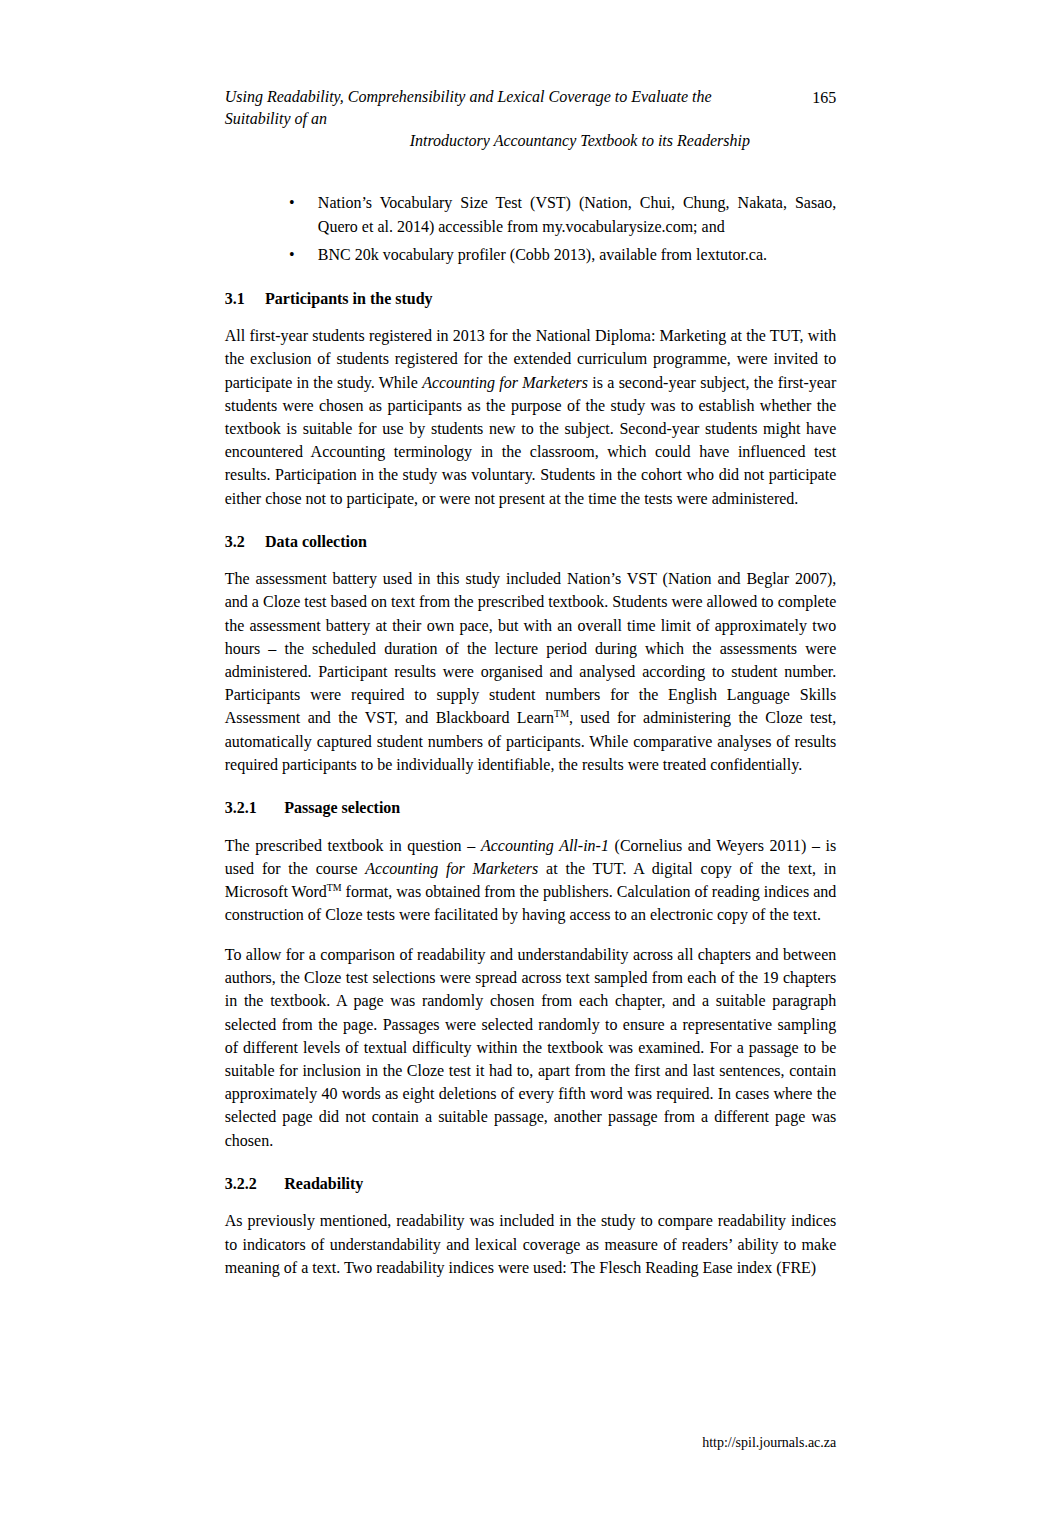Using Readability, Comprehensibility and Lexical Coverage to Evaluate the Suitability of an Introductory Accountancy Textbook to its Readership
165
Nation’s Vocabulary Size Test (VST) (Nation, Chui, Chung, Nakata, Sasao, Quero et al. 2014) accessible from my.vocabularysize.com; and
BNC 20k vocabulary profiler (Cobb 2013), available from lextutor.ca.
3.1 Participants in the study
All first-year students registered in 2013 for the National Diploma: Marketing at the TUT, with the exclusion of students registered for the extended curriculum programme, were invited to participate in the study. While Accounting for Marketers is a second-year subject, the first-year students were chosen as participants as the purpose of the study was to establish whether the textbook is suitable for use by students new to the subject. Second-year students might have encountered Accounting terminology in the classroom, which could have influenced test results. Participation in the study was voluntary. Students in the cohort who did not participate either chose not to participate, or were not present at the time the tests were administered.
3.2 Data collection
The assessment battery used in this study included Nation’s VST (Nation and Beglar 2007), and a Cloze test based on text from the prescribed textbook. Students were allowed to complete the assessment battery at their own pace, but with an overall time limit of approximately two hours – the scheduled duration of the lecture period during which the assessments were administered. Participant results were organised and analysed according to student number. Participants were required to supply student numbers for the English Language Skills Assessment and the VST, and Blackboard LearnTM, used for administering the Cloze test, automatically captured student numbers of participants. While comparative analyses of results required participants to be individually identifiable, the results were treated confidentially.
3.2.1 Passage selection
The prescribed textbook in question – Accounting All-in-1 (Cornelius and Weyers 2011) – is used for the course Accounting for Marketers at the TUT. A digital copy of the text, in Microsoft WordTM format, was obtained from the publishers. Calculation of reading indices and construction of Cloze tests were facilitated by having access to an electronic copy of the text.
To allow for a comparison of readability and understandability across all chapters and between authors, the Cloze test selections were spread across text sampled from each of the 19 chapters in the textbook. A page was randomly chosen from each chapter, and a suitable paragraph selected from the page. Passages were selected randomly to ensure a representative sampling of different levels of textual difficulty within the textbook was examined. For a passage to be suitable for inclusion in the Cloze test it had to, apart from the first and last sentences, contain approximately 40 words as eight deletions of every fifth word was required. In cases where the selected page did not contain a suitable passage, another passage from a different page was chosen.
3.2.2 Readability
As previously mentioned, readability was included in the study to compare readability indices to indicators of understandability and lexical coverage as measure of readers’ ability to make meaning of a text. Two readability indices were used: The Flesch Reading Ease index (FRE)
http://spil.journals.ac.za